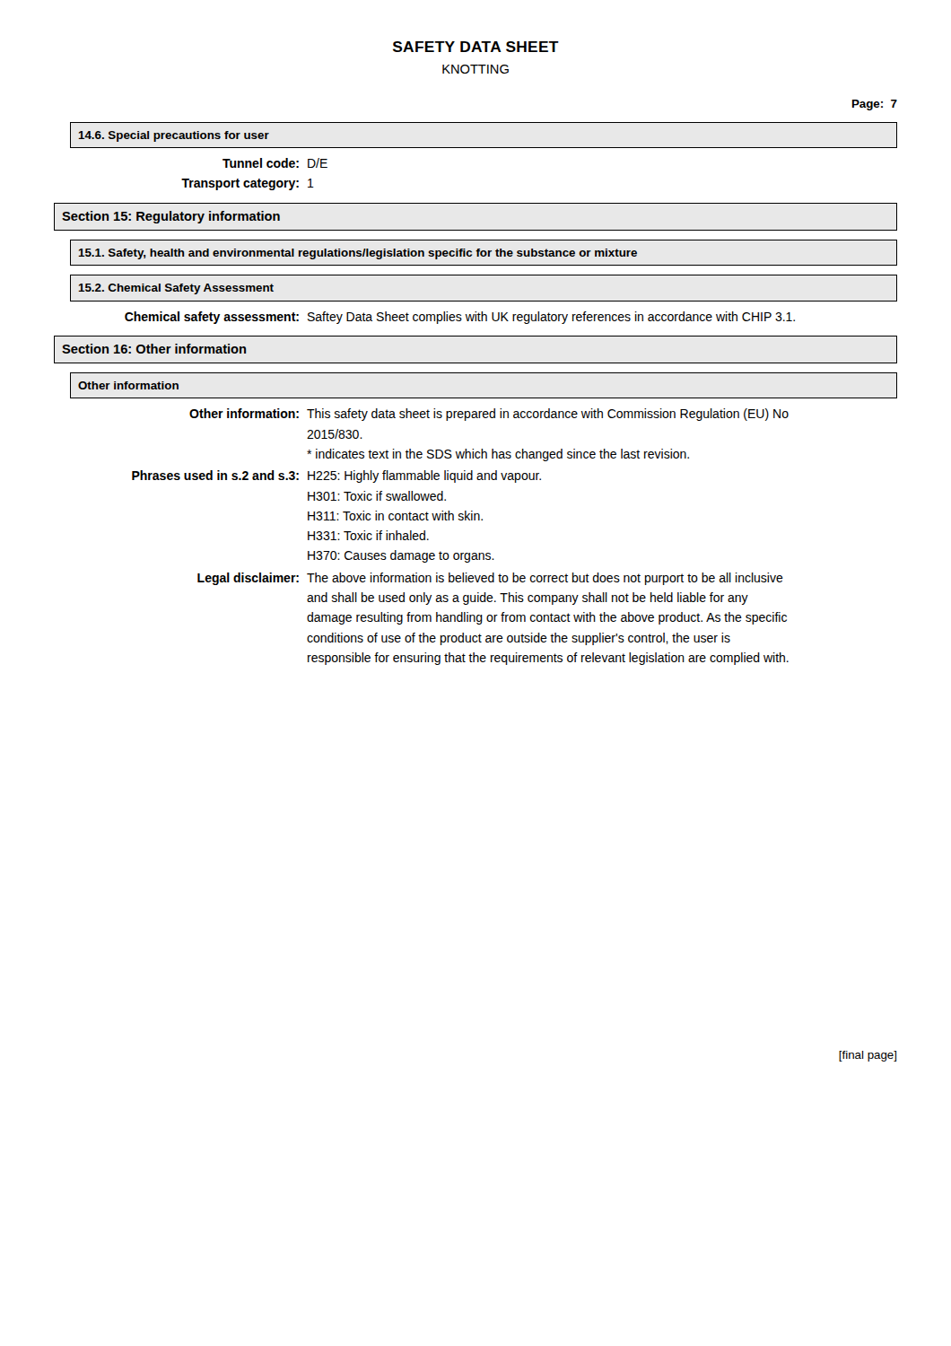SAFETY DATA SHEET
KNOTTING
Page: 7
14.6. Special precautions for user
| Tunnel code: | D/E |
| Transport category: | 1 |
Section 15: Regulatory information
15.1. Safety, health and environmental regulations/legislation specific for the substance or mixture
15.2. Chemical Safety Assessment
| Chemical safety assessment: | Saftey Data Sheet complies with UK regulatory references in accordance with CHIP 3.1. |
Section 16: Other information
Other information
| Other information: | This safety data sheet is prepared in accordance with Commission Regulation (EU) No 2015/830. * indicates text in the SDS which has changed since the last revision. |
| Phrases used in s.2 and s.3: | H225: Highly flammable liquid and vapour. H301: Toxic if swallowed. H311: Toxic in contact with skin. H331: Toxic if inhaled. H370: Causes damage to organs. |
| Legal disclaimer: | The above information is believed to be correct but does not purport to be all inclusive and shall be used only as a guide. This company shall not be held liable for any damage resulting from handling or from contact with the above product. As the specific conditions of use of the product are outside the supplier's control, the user is responsible for ensuring that the requirements of relevant legislation are complied with. |
[final page]